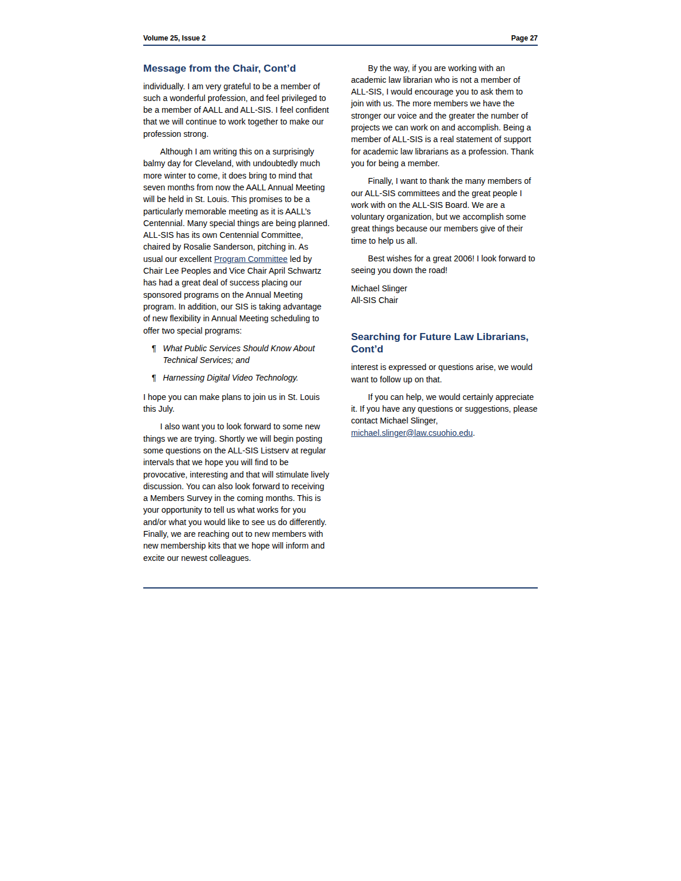Volume 25, Issue 2 Page 27
Message from the Chair, Cont’d
individually. I am very grateful to be a member of such a wonderful profession, and feel privileged to be a member of AALL and ALL-SIS. I feel confident that we will continue to work together to make our profession strong.
Although I am writing this on a surprisingly balmy day for Cleveland, with undoubtedly much more winter to come, it does bring to mind that seven months from now the AALL Annual Meeting will be held in St. Louis. This promises to be a particularly memorable meeting as it is AALL’s Centennial. Many special things are being planned. ALL-SIS has its own Centennial Committee, chaired by Rosalie Sanderson, pitching in. As usual our excellent Program Committee led by Chair Lee Peoples and Vice Chair April Schwartz has had a great deal of success placing our sponsored programs on the Annual Meeting program. In addition, our SIS is taking advantage of new flexibility in Annual Meeting scheduling to offer two special programs:
What Public Services Should Know About Technical Services; and
Harnessing Digital Video Technology.
I hope you can make plans to join us in St. Louis this July.
I also want you to look forward to some new things we are trying. Shortly we will begin posting some questions on the ALL-SIS Listserv at regular intervals that we hope you will find to be provocative, interesting and that will stimulate lively discussion. You can also look forward to receiving a Members Survey in the coming months. This is your opportunity to tell us what works for you and/or what you would like to see us do differently. Finally, we are reaching out to new members with new membership kits that we hope will inform and excite our newest colleagues.
By the way, if you are working with an academic law librarian who is not a member of ALL-SIS, I would encourage you to ask them to join with us. The more members we have the stronger our voice and the greater the number of projects we can work on and accomplish. Being a member of ALL-SIS is a real statement of support for academic law librarians as a profession. Thank you for being a member.
Finally, I want to thank the many members of our ALL-SIS committees and the great people I work with on the ALL-SIS Board. We are a voluntary organization, but we accomplish some great things because our members give of their time to help us all.
Best wishes for a great 2006! I look forward to seeing you down the road!
Michael Slinger
All-SIS Chair
Searching for Future Law Librarians, Cont’d
interest is expressed or questions arise, we would want to follow up on that.
If you can help, we would certainly appreciate it. If you have any questions or suggestions, please contact Michael Slinger, michael.slinger@law.csuohio.edu.